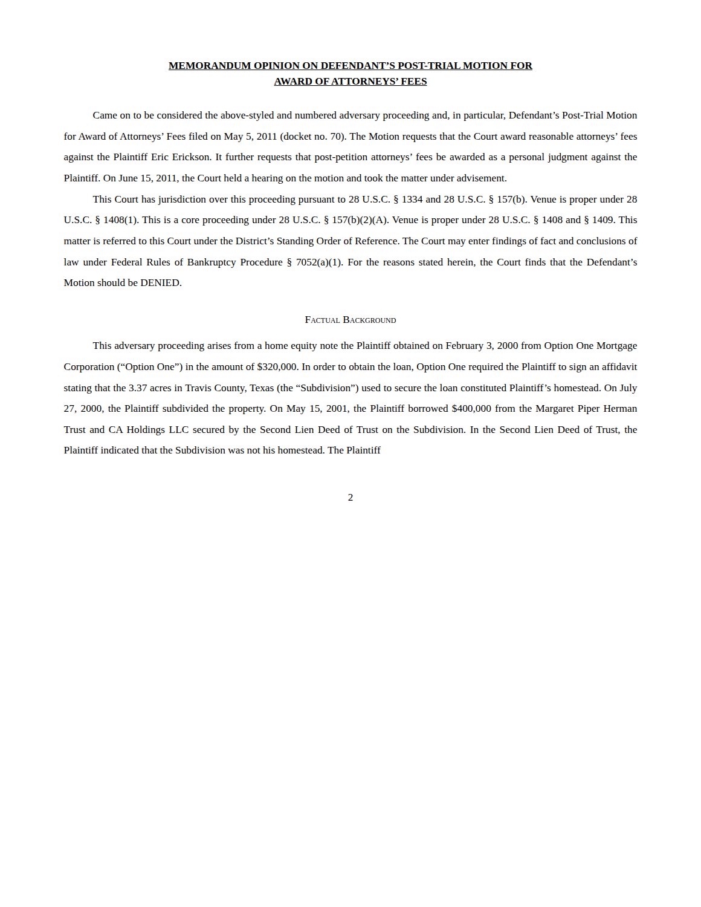Memorandum Opinion on Defendant’s Post-Trial Motion for
Award of Attorneys’ Fees
Came on to be considered the above-styled and numbered adversary proceeding and, in particular, Defendant’s Post-Trial Motion for Award of Attorneys’ Fees filed on May 5, 2011 (docket no. 70). The Motion requests that the Court award reasonable attorneys’ fees against the Plaintiff Eric Erickson. It further requests that post-petition attorneys’ fees be awarded as a personal judgment against the Plaintiff. On June 15, 2011, the Court held a hearing on the motion and took the matter under advisement.
This Court has jurisdiction over this proceeding pursuant to 28 U.S.C. § 1334 and 28 U.S.C. § 157(b). Venue is proper under 28 U.S.C. § 1408(1). This is a core proceeding under 28 U.S.C. § 157(b)(2)(A). Venue is proper under 28 U.S.C. § 1408 and § 1409. This matter is referred to this Court under the District’s Standing Order of Reference. The Court may enter findings of fact and conclusions of law under Federal Rules of Bankruptcy Procedure § 7052(a)(1). For the reasons stated herein, the Court finds that the Defendant’s Motion should be DENIED.
Factual Background
This adversary proceeding arises from a home equity note the Plaintiff obtained on February 3, 2000 from Option One Mortgage Corporation (“Option One”) in the amount of $320,000. In order to obtain the loan, Option One required the Plaintiff to sign an affidavit stating that the 3.37 acres in Travis County, Texas (the “Subdivision”) used to secure the loan constituted Plaintiff’s homestead. On July 27, 2000, the Plaintiff subdivided the property. On May 15, 2001, the Plaintiff borrowed $400,000 from the Margaret Piper Herman Trust and CA Holdings LLC secured by the Second Lien Deed of Trust on the Subdivision. In the Second Lien Deed of Trust, the Plaintiff indicated that the Subdivision was not his homestead. The Plaintiff
2